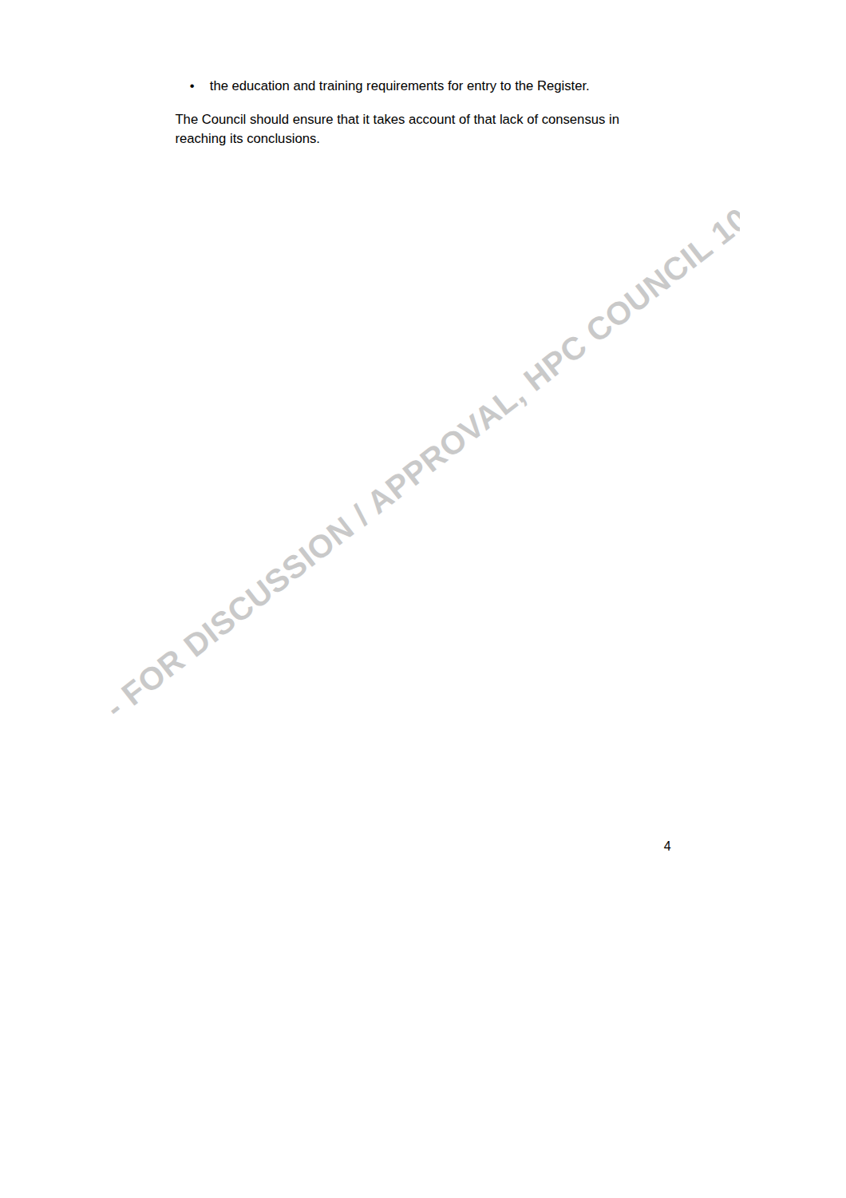DRAFT - FOR DISCUSSION / APPROVAL, HPC COUNCIL 10122009
the education and training requirements for entry to the Register.
The Council should ensure that it takes account of that lack of consensus in reaching its conclusions.
4